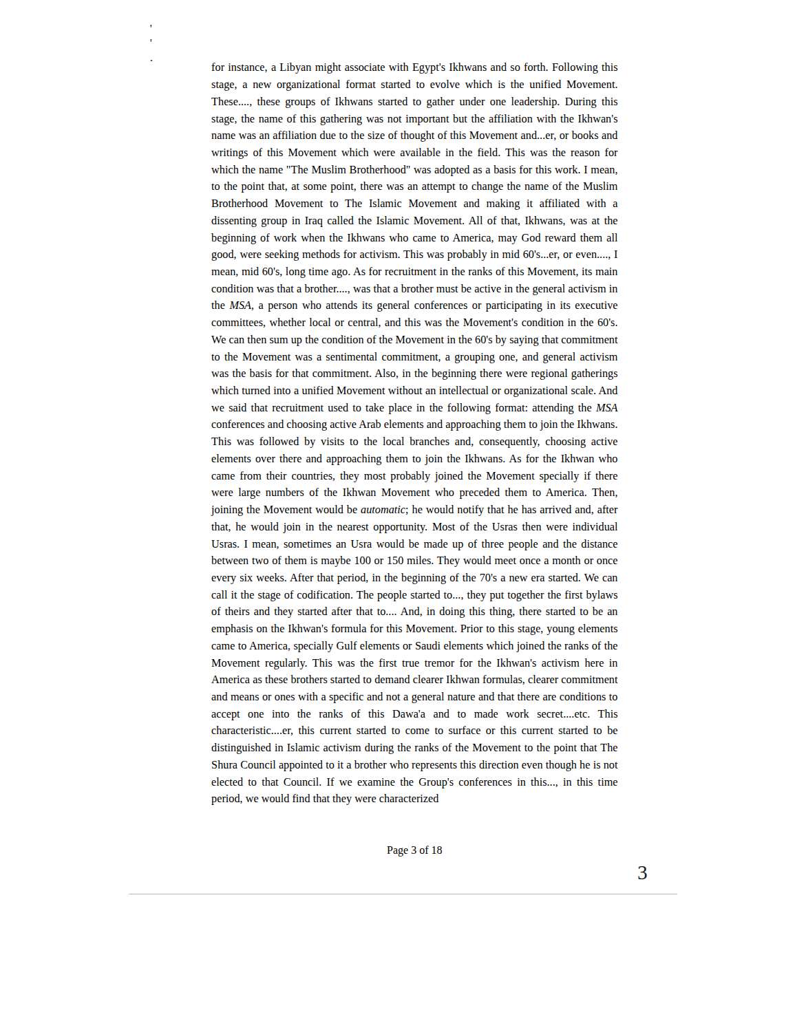'
'
.
for instance, a Libyan might associate with Egypt's Ikhwans and so forth. Following this stage, a new organizational format started to evolve which is the unified Movement. These...., these groups of Ikhwans started to gather under one leadership. During this stage, the name of this gathering was not important but the affiliation with the Ikhwan's name was an affiliation due to the size of thought of this Movement and...er, or books and writings of this Movement which were available in the field. This was the reason for which the name "The Muslim Brotherhood" was adopted as a basis for this work. I mean, to the point that, at some point, there was an attempt to change the name of the Muslim Brotherhood Movement to The Islamic Movement and making it affiliated with a dissenting group in Iraq called the Islamic Movement. All of that, Ikhwans, was at the beginning of work when the Ikhwans who came to America, may God reward them all good, were seeking methods for activism. This was probably in mid 60's...er, or even...., I mean, mid 60's, long time ago. As for recruitment in the ranks of this Movement, its main condition was that a brother...., was that a brother must be active in the general activism in the MSA, a person who attends its general conferences or participating in its executive committees, whether local or central, and this was the Movement's condition in the 60's. We can then sum up the condition of the Movement in the 60's by saying that commitment to the Movement was a sentimental commitment, a grouping one, and general activism was the basis for that commitment. Also, in the beginning there were regional gatherings which turned into a unified Movement without an intellectual or organizational scale. And we said that recruitment used to take place in the following format: attending the MSA conferences and choosing active Arab elements and approaching them to join the Ikhwans. This was followed by visits to the local branches and, consequently, choosing active elements over there and approaching them to join the Ikhwans. As for the Ikhwan who came from their countries, they most probably joined the Movement specially if there were large numbers of the Ikhwan Movement who preceded them to America. Then, joining the Movement would be automatic; he would notify that he has arrived and, after that, he would join in the nearest opportunity. Most of the Usras then were individual Usras. I mean, sometimes an Usra would be made up of three people and the distance between two of them is maybe 100 or 150 miles. They would meet once a month or once every six weeks. After that period, in the beginning of the 70's a new era started. We can call it the stage of codification. The people started to..., they put together the first bylaws of theirs and they started after that to.... And, in doing this thing, there started to be an emphasis on the Ikhwan's formula for this Movement. Prior to this stage, young elements came to America, specially Gulf elements or Saudi elements which joined the ranks of the Movement regularly. This was the first true tremor for the Ikhwan's activism here in America as these brothers started to demand clearer Ikhwan formulas, clearer commitment and means or ones with a specific and not a general nature and that there are conditions to accept one into the ranks of this Dawa'a and to made work secret....etc. This characteristic....er, this current started to come to surface or this current started to be distinguished in Islamic activism during the ranks of the Movement to the point that The Shura Council appointed to it a brother who represents this direction even though he is not elected to that Council. If we examine the Group's conferences in this..., in this time period, we would find that they were characterized
Page 3 of 18
3